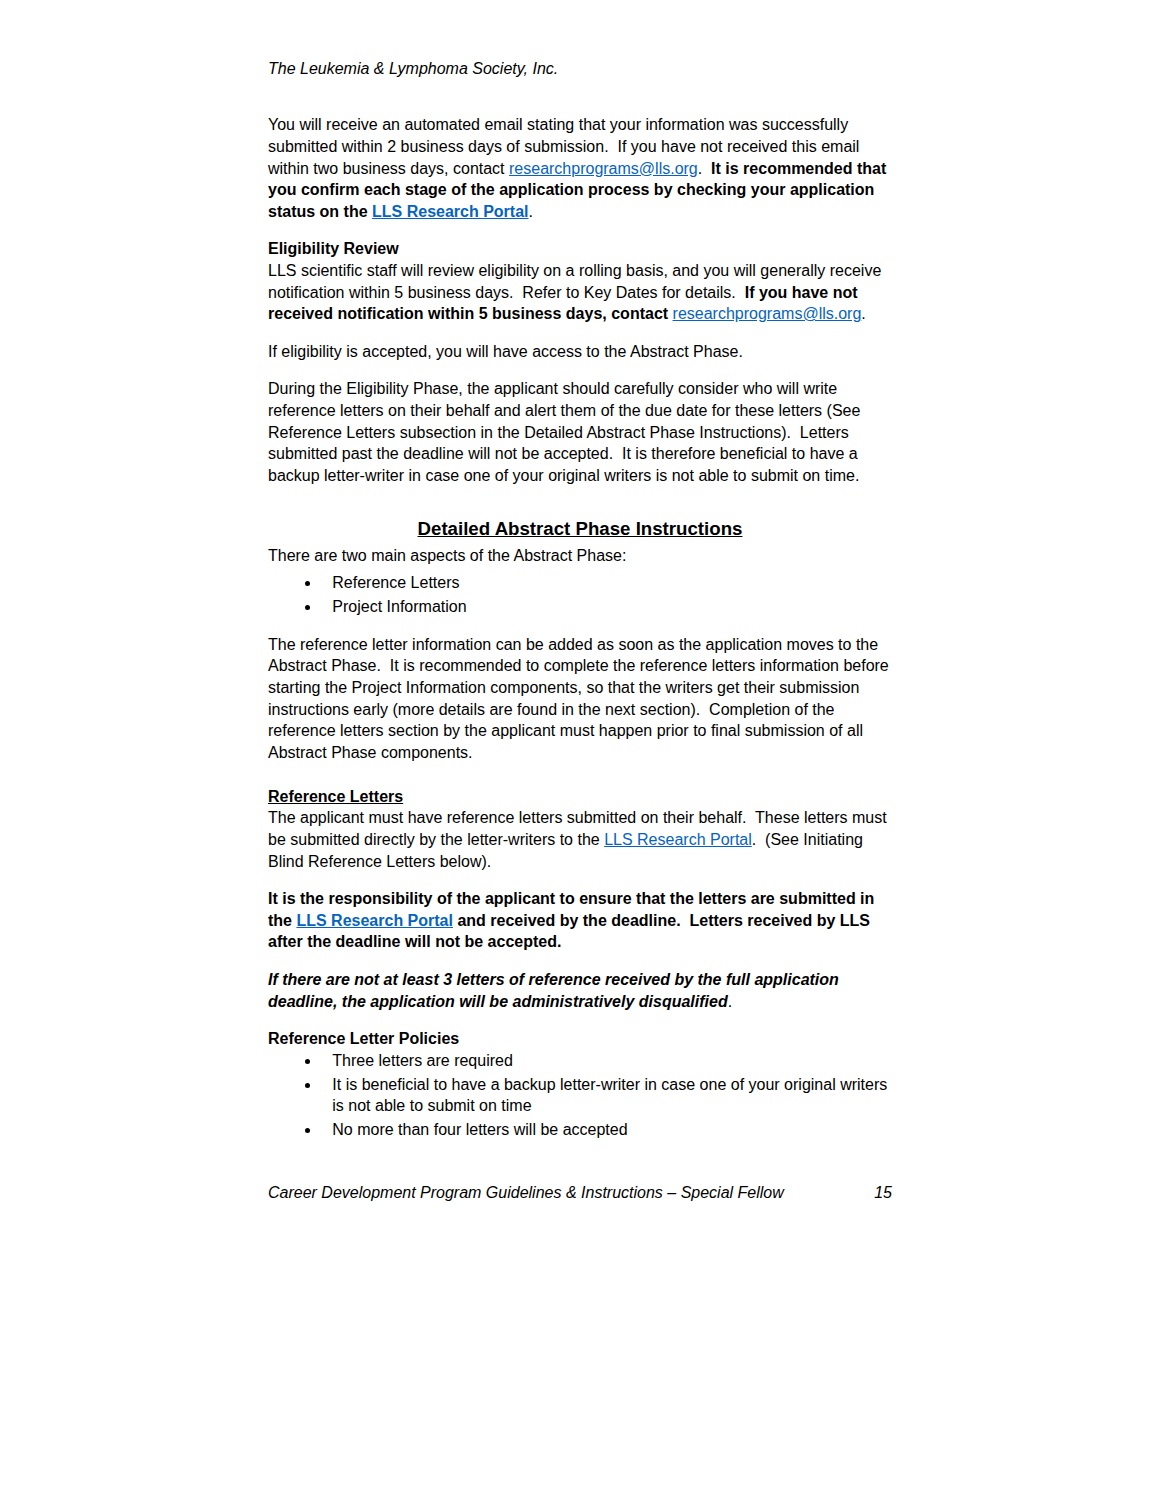The Leukemia & Lymphoma Society, Inc.
You will receive an automated email stating that your information was successfully submitted within 2 business days of submission. If you have not received this email within two business days, contact researchprograms@lls.org. It is recommended that you confirm each stage of the application process by checking your application status on the LLS Research Portal.
Eligibility Review
LLS scientific staff will review eligibility on a rolling basis, and you will generally receive notification within 5 business days. Refer to Key Dates for details. If you have not received notification within 5 business days, contact researchprograms@lls.org.
If eligibility is accepted, you will have access to the Abstract Phase.
During the Eligibility Phase, the applicant should carefully consider who will write reference letters on their behalf and alert them of the due date for these letters (See Reference Letters subsection in the Detailed Abstract Phase Instructions). Letters submitted past the deadline will not be accepted. It is therefore beneficial to have a backup letter-writer in case one of your original writers is not able to submit on time.
Detailed Abstract Phase Instructions
There are two main aspects of the Abstract Phase:
Reference Letters
Project Information
The reference letter information can be added as soon as the application moves to the Abstract Phase. It is recommended to complete the reference letters information before starting the Project Information components, so that the writers get their submission instructions early (more details are found in the next section). Completion of the reference letters section by the applicant must happen prior to final submission of all Abstract Phase components.
Reference Letters
The applicant must have reference letters submitted on their behalf. These letters must be submitted directly by the letter-writers to the LLS Research Portal. (See Initiating Blind Reference Letters below).
It is the responsibility of the applicant to ensure that the letters are submitted in the LLS Research Portal and received by the deadline. Letters received by LLS after the deadline will not be accepted.
If there are not at least 3 letters of reference received by the full application deadline, the application will be administratively disqualified.
Reference Letter Policies
Three letters are required
It is beneficial to have a backup letter-writer in case one of your original writers is not able to submit on time
No more than four letters will be accepted
Career Development Program Guidelines & Instructions – Special Fellow 15